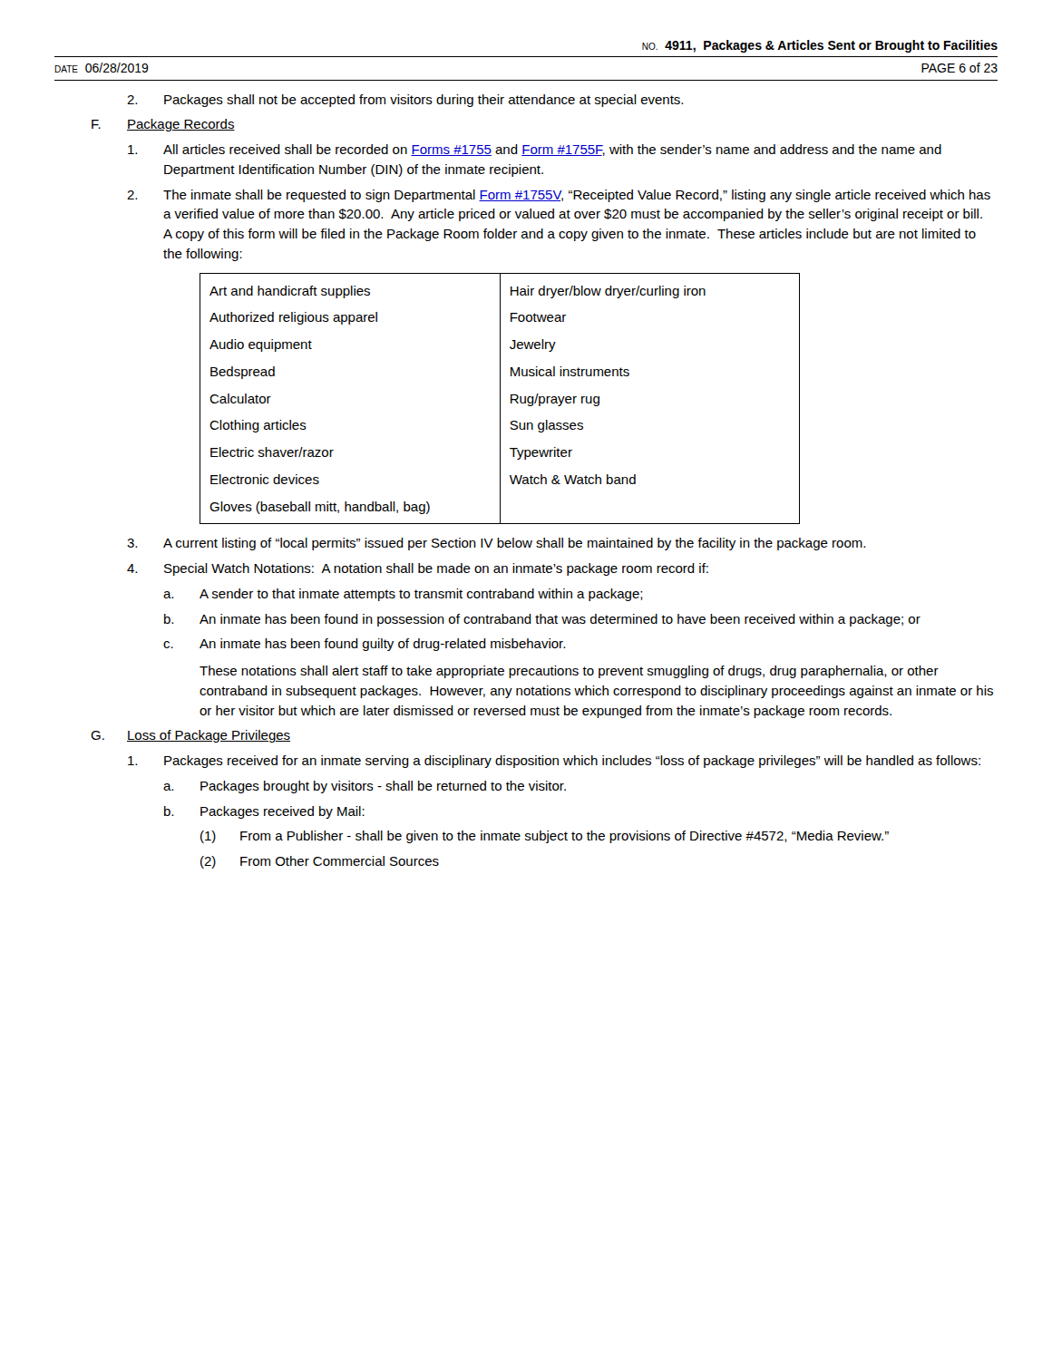NO. 4911, Packages & Articles Sent or Brought to Facilities
DATE 06/28/2019
PAGE 6 of 23
2. Packages shall not be accepted from visitors during their attendance at special events.
F. Package Records
1. All articles received shall be recorded on Forms #1755 and Form #1755F, with the sender’s name and address and the name and Department Identification Number (DIN) of the inmate recipient.
2. The inmate shall be requested to sign Departmental Form #1755V, “Receipted Value Record,” listing any single article received which has a verified value of more than $20.00. Any article priced or valued at over $20 must be accompanied by the seller’s original receipt or bill. A copy of this form will be filed in the Package Room folder and a copy given to the inmate. These articles include but are not limited to the following:
| Art and handicraft supplies Authorized religious apparel Audio equipment Bedspread Calculator Clothing articles Electric shaver/razor Electronic devices Gloves (baseball mitt, handball, bag) | Hair dryer/blow dryer/curling iron Footwear Jewelry Musical instruments Rug/prayer rug Sun glasses Typewriter Watch & Watch band |
3. A current listing of “local permits” issued per Section IV below shall be maintained by the facility in the package room.
4. Special Watch Notations: A notation shall be made on an inmate’s package room record if:
a. A sender to that inmate attempts to transmit contraband within a package;
b. An inmate has been found in possession of contraband that was determined to have been received within a package; or
c. An inmate has been found guilty of drug-related misbehavior.
These notations shall alert staff to take appropriate precautions to prevent smuggling of drugs, drug paraphernalia, or other contraband in subsequent packages. However, any notations which correspond to disciplinary proceedings against an inmate or his or her visitor but which are later dismissed or reversed must be expunged from the inmate’s package room records.
G. Loss of Package Privileges
1. Packages received for an inmate serving a disciplinary disposition which includes “loss of package privileges” will be handled as follows:
a. Packages brought by visitors - shall be returned to the visitor.
b. Packages received by Mail:
(1) From a Publisher - shall be given to the inmate subject to the provisions of Directive #4572, “Media Review.”
(2) From Other Commercial Sources